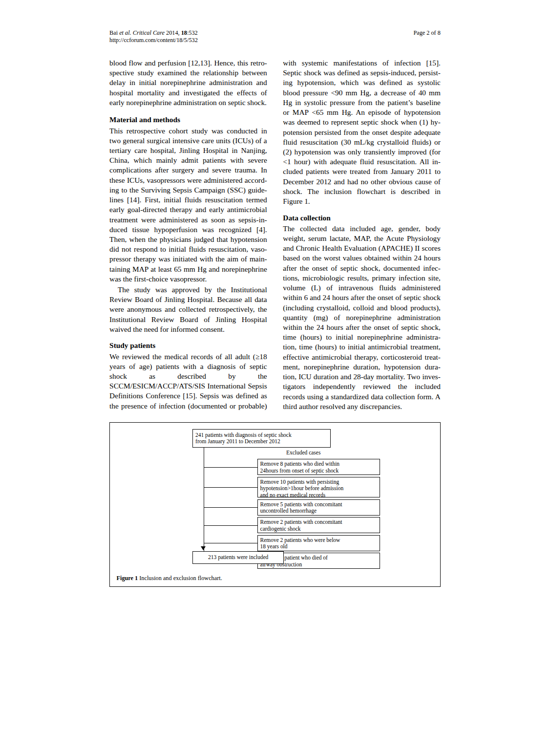Bai et al. Critical Care 2014, 18:532 http://ccforum.com/content/18/5/532
Page 2 of 8
blood flow and perfusion [12,13]. Hence, this retrospective study examined the relationship between delay in initial norepinephrine administration and hospital mortality and investigated the effects of early norepinephrine administration on septic shock.
Material and methods
This retrospective cohort study was conducted in two general surgical intensive care units (ICUs) of a tertiary care hospital, Jinling Hospital in Nanjing, China, which mainly admit patients with severe complications after surgery and severe trauma. In these ICUs, vasopressors were administered according to the Surviving Sepsis Campaign (SSC) guidelines [14]. First, initial fluids resuscitation termed early goal-directed therapy and early antimicrobial treatment were administered as soon as sepsis-induced tissue hypoperfusion was recognized [4]. Then, when the physicians judged that hypotension did not respond to initial fluids resuscitation, vasopressor therapy was initiated with the aim of maintaining MAP at least 65 mm Hg and norepinephrine was the first-choice vasopressor.
The study was approved by the Institutional Review Board of Jinling Hospital. Because all data were anonymous and collected retrospectively, the Institutional Review Board of Jinling Hospital waived the need for informed consent.
Study patients
We reviewed the medical records of all adult (≥18 years of age) patients with a diagnosis of septic shock as described by the SCCM/ESICM/ACCP/ATS/SIS International Sepsis Definitions Conference [15]. Sepsis was defined as the presence of infection (documented or probable) with systemic manifestations of infection [15]. Septic shock was defined as sepsis-induced, persisting hypotension, which was defined as systolic blood pressure <90 mm Hg, a decrease of 40 mm Hg in systolic pressure from the patient’s baseline or MAP <65 mm Hg. An episode of hypotension was deemed to represent septic shock when (1) hypotension persisted from the onset despite adequate fluid resuscitation (30 mL/kg crystalloid fluids) or (2) hypotension was only transiently improved (for <1 hour) with adequate fluid resuscitation. All included patients were treated from January 2011 to December 2012 and had no other obvious cause of shock. The inclusion flowchart is described in Figure 1.
Data collection
The collected data included age, gender, body weight, serum lactate, MAP, the Acute Physiology and Chronic Health Evaluation (APACHE) II scores based on the worst values obtained within 24 hours after the onset of septic shock, documented infections, microbiologic results, primary infection site, volume (L) of intravenous fluids administered within 6 and 24 hours after the onset of septic shock (including crystalloid, colloid and blood products), quantity (mg) of norepinephrine administration within the 24 hours after the onset of septic shock, time (hours) to initial norepinephrine administration, time (hours) to initial antimicrobial treatment, effective antimicrobial therapy, corticosteroid treatment, norepinephrine duration, hypotension duration, ICU duration and 28-day mortality. Two investigators independently reviewed the included records using a standardized data collection form. A third author resolved any discrepancies.
241 patients with diagnosis of septic shock
from January 2011 to December 2012
Excluded cases
Remove 8 patients who died within
24hours from onset of septic shock
Remove 10 patients with persisting
hypotension>1hour before admission
and no exact medical records
Remove 5 patients with concomitant
uncontrolled hemorrhage
Remove 2 patients with concomitant
cardiogenic shock
Remove 2 patients who were below
18 years old
Remove 1 patient who died of
airway obstruction
213 patients were included
Figure 1 Inclusion and exclusion flowchart.